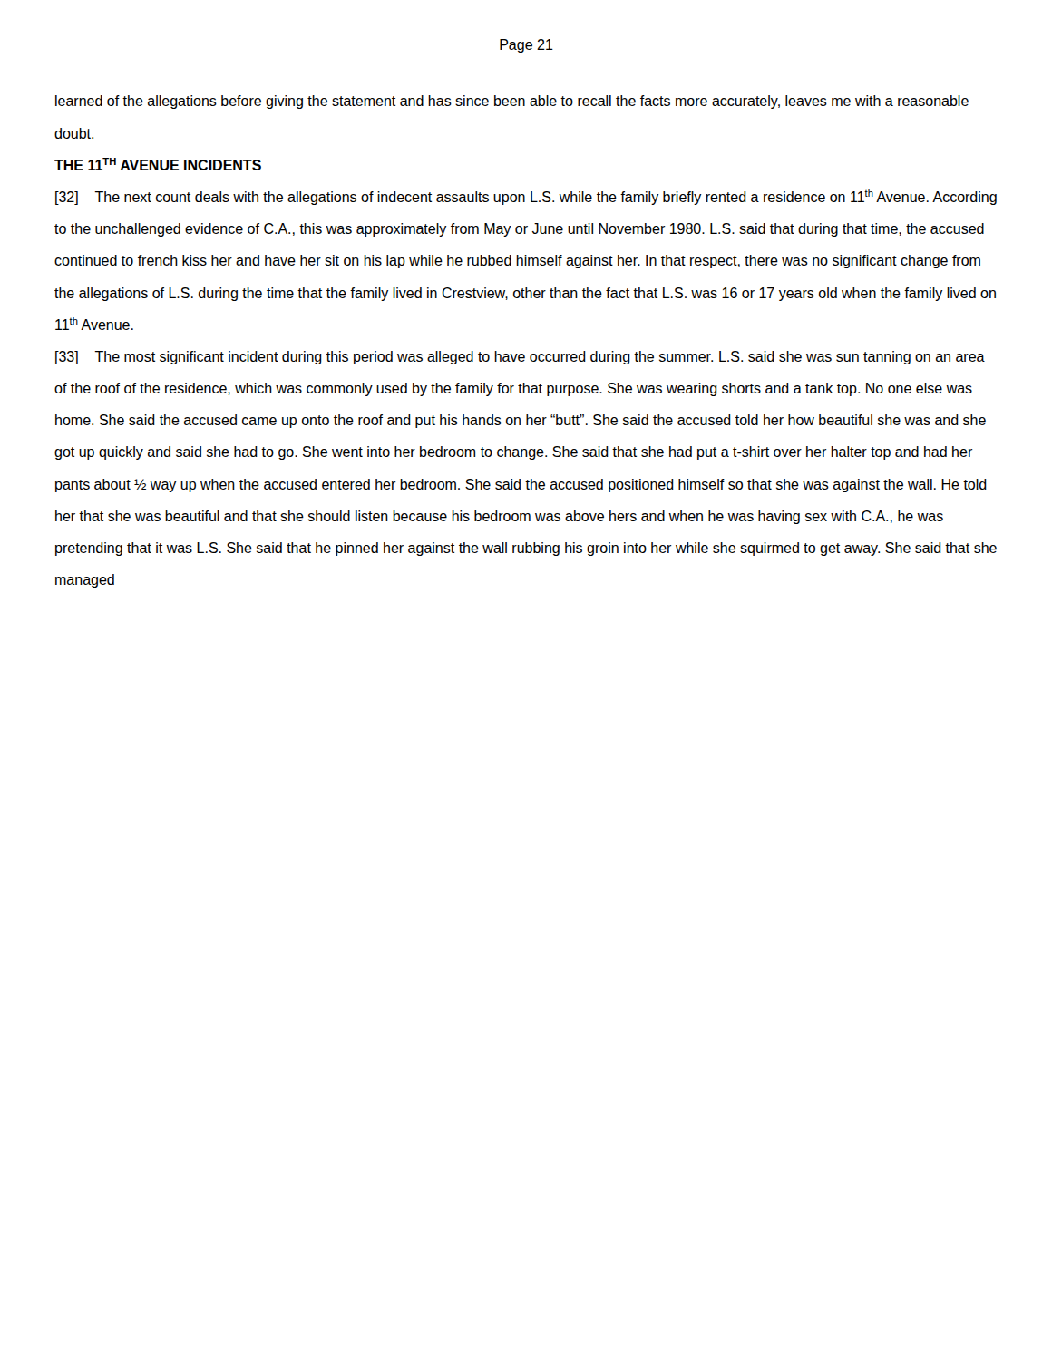Page 21
learned of the allegations before giving the statement and has since been able to recall the facts more accurately, leaves me with a reasonable doubt.
THE 11TH AVENUE INCIDENTS
[32] The next count deals with the allegations of indecent assaults upon L.S. while the family briefly rented a residence on 11th Avenue. According to the unchallenged evidence of C.A., this was approximately from May or June until November 1980. L.S. said that during that time, the accused continued to french kiss her and have her sit on his lap while he rubbed himself against her. In that respect, there was no significant change from the allegations of L.S. during the time that the family lived in Crestview, other than the fact that L.S. was 16 or 17 years old when the family lived on 11th Avenue.
[33] The most significant incident during this period was alleged to have occurred during the summer. L.S. said she was sun tanning on an area of the roof of the residence, which was commonly used by the family for that purpose. She was wearing shorts and a tank top. No one else was home. She said the accused came up onto the roof and put his hands on her “butt”. She said the accused told her how beautiful she was and she got up quickly and said she had to go. She went into her bedroom to change. She said that she had put a t-shirt over her halter top and had her pants about ½ way up when the accused entered her bedroom. She said the accused positioned himself so that she was against the wall. He told her that she was beautiful and that she should listen because his bedroom was above hers and when he was having sex with C.A., he was pretending that it was L.S. She said that he pinned her against the wall rubbing his groin into her while she squirmed to get away. She said that she managed